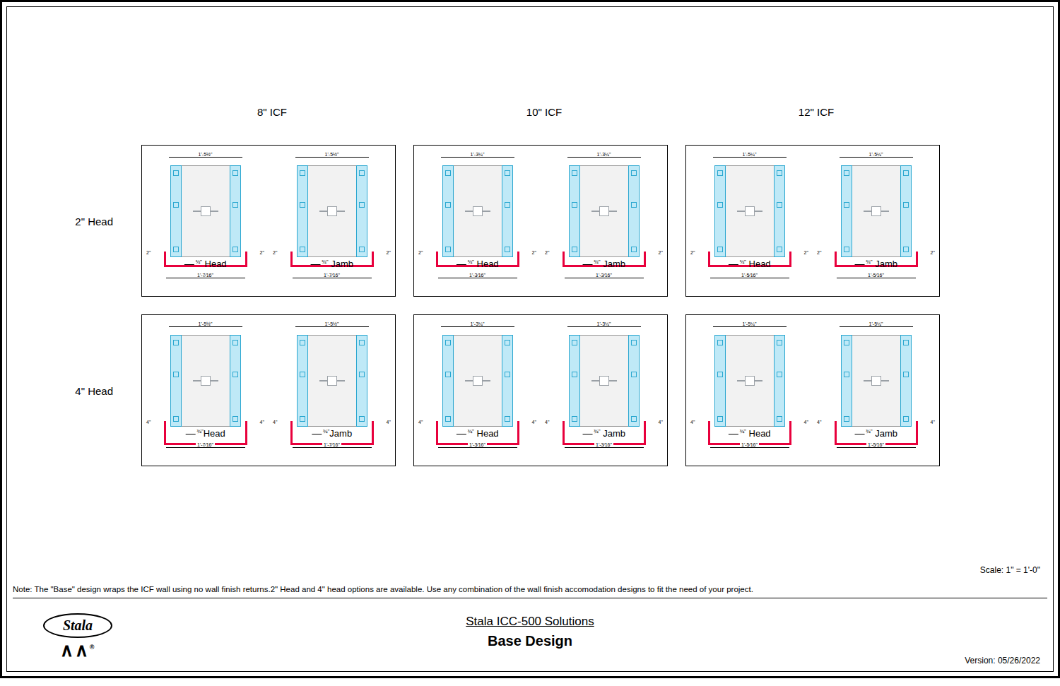8" ICF
10" ICF
12" ICF
2" Head
4" Head
1'-5½"
2"
2"
¾" Head
1'-7⁄16"
1'-5½"
2"
2"
¾" Jamb
1'-7⁄16"
1'-3¼"
2"
2"
¾" Head
1'-3⁄16"
1'-3¼"
2"
2"
¾" Jamb
1'-3⁄16"
1'-5¼"
2"
2"
¾" Head
1'-5⁄16"
1'-5¼"
2"
2"
¾" Jamb
1'-5⁄16"
1'-5½"
4"
4"
¾"Head
1'-7⁄16"
1'-5½"
4"
4"
¾"Jamb
1'-7⁄16"
1'-3¼"
4"
4"
¾" Head
1'-3⁄16"
1'-3¼"
4"
4"
¾" Jamb
1'-3⁄16"
1'-5¼"
4"
4"
¾" Head
1'-5⁄16"
1'-5¼"
4"
4"
¾" Jamb
1'-5⁄16"
Scale: 1" = 1'-0"
Note: The "Base" design wraps the ICF wall using no wall finish returns.2" Head and 4" head options are available. Use any combination of the wall finish accomodation designs to fit the need of your project.
Stala
∧∧®
Stala ICC-500 Solutions
Base Design
Version: 05/26/2022